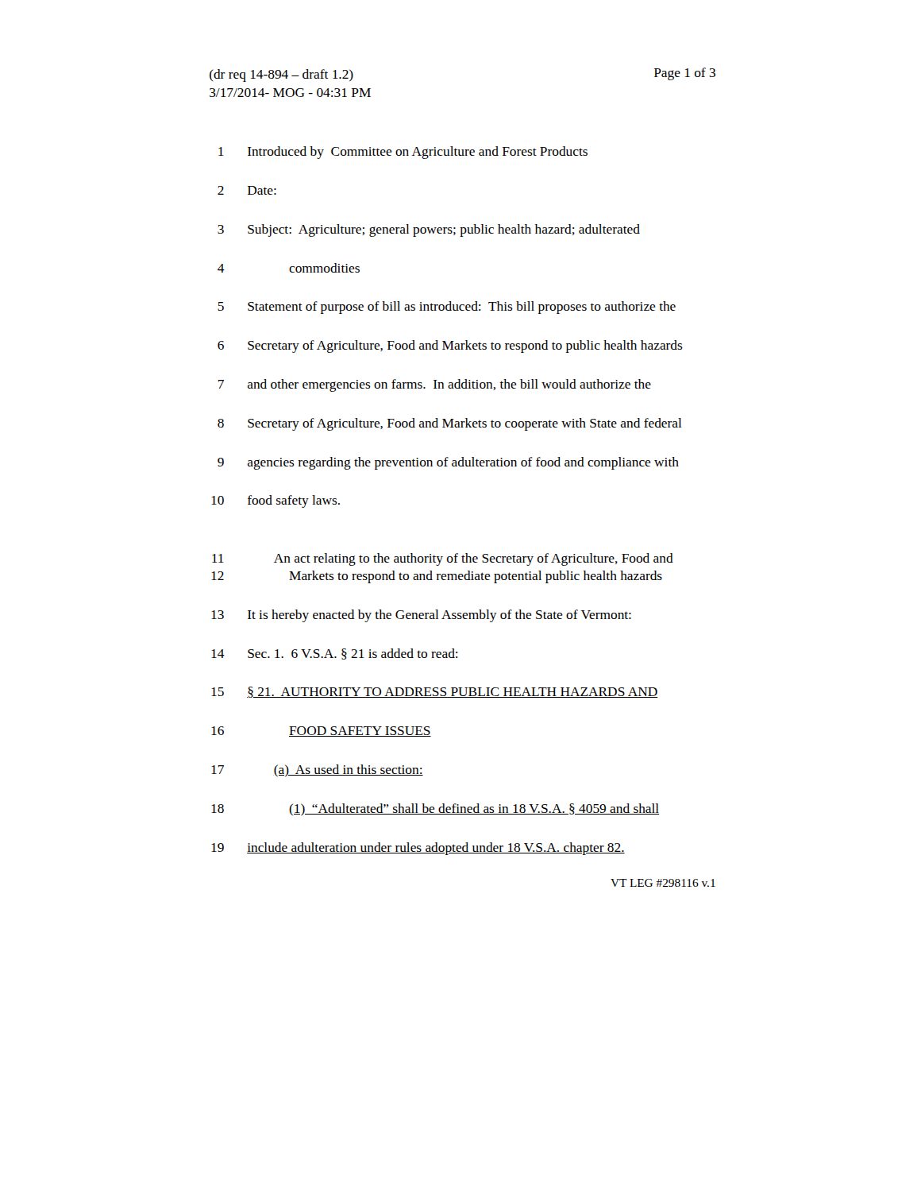(dr req 14-894 – draft 1.2)
3/17/2014- MOG - 04:31 PM
Page 1 of 3
1
Introduced by Committee on Agriculture and Forest Products
2
Date:
3
Subject: Agriculture; general powers; public health hazard; adulterated
4
commodities
5
Statement of purpose of bill as introduced: This bill proposes to authorize the
6
Secretary of Agriculture, Food and Markets to respond to public health hazards
7
and other emergencies on farms. In addition, the bill would authorize the
8
Secretary of Agriculture, Food and Markets to cooperate with State and federal
9
agencies regarding the prevention of adulteration of food and compliance with
10
food safety laws.
11
An act relating to the authority of the Secretary of Agriculture, Food and
12
Markets to respond to and remediate potential public health hazards
13
It is hereby enacted by the General Assembly of the State of Vermont:
14
Sec. 1. 6 V.S.A. § 21 is added to read:
15
§ 21. AUTHORITY TO ADDRESS PUBLIC HEALTH HAZARDS AND
16
FOOD SAFETY ISSUES
17
(a) As used in this section:
18
(1) “Adulterated” shall be defined as in 18 V.S.A. § 4059 and shall
19
include adulteration under rules adopted under 18 V.S.A. chapter 82.
VT LEG #298116 v.1